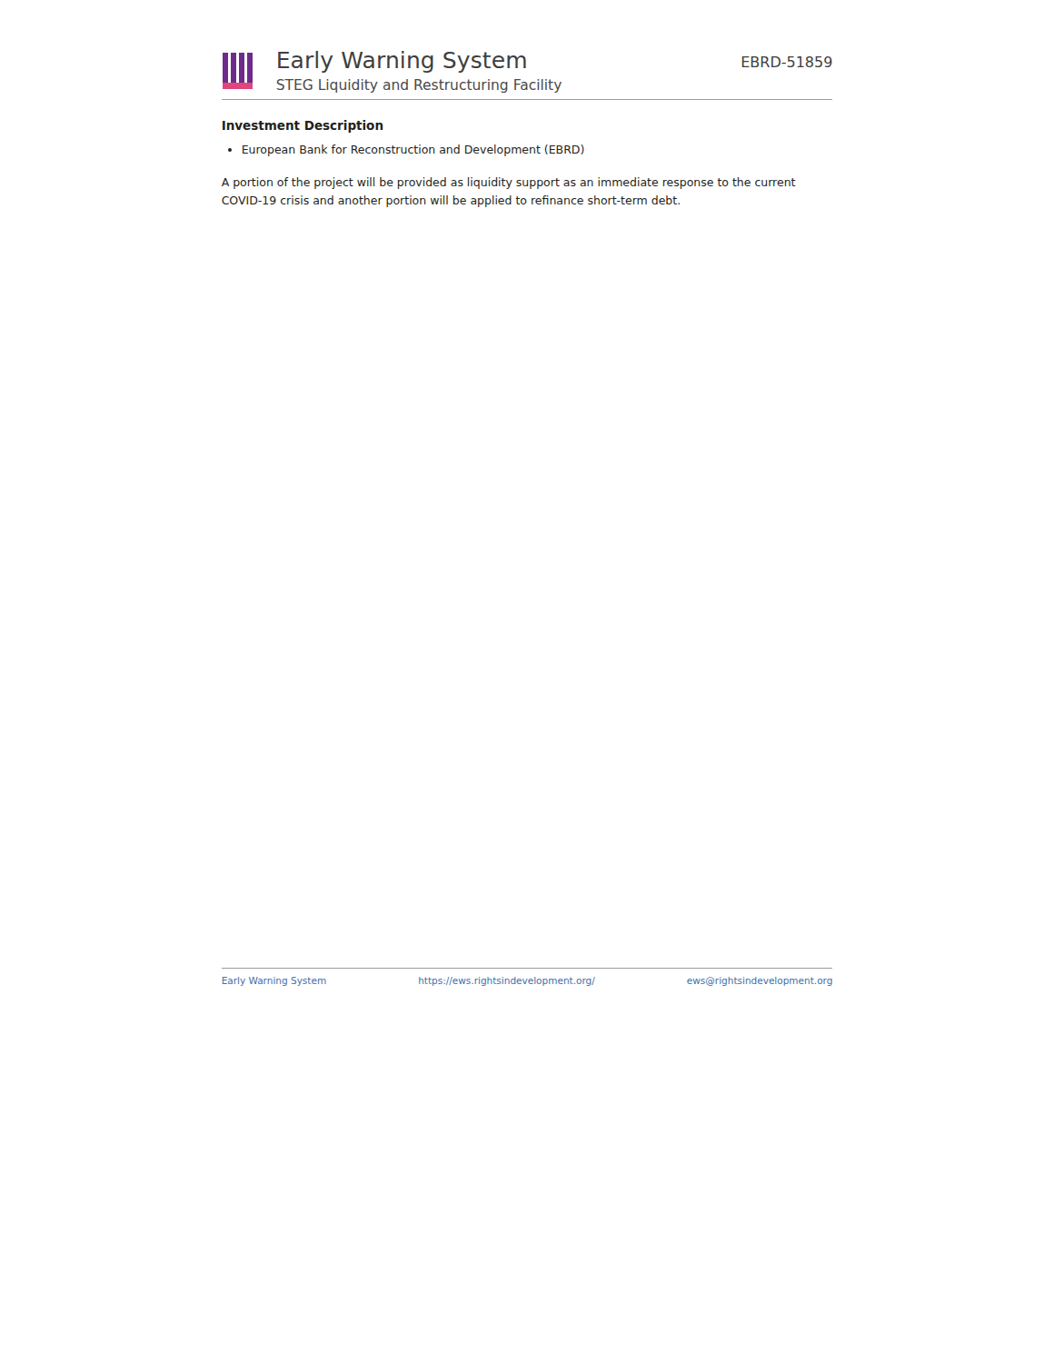Early Warning System
STEG Liquidity and Restructuring Facility
EBRD-51859
Investment Description
European Bank for Reconstruction and Development (EBRD)
A portion of the project will be provided as liquidity support as an immediate response to the current COVID-19 crisis and another portion will be applied to refinance short-term debt.
Early Warning System
https://ews.rightsindevelopment.org/
ews@rightsindevelopment.org